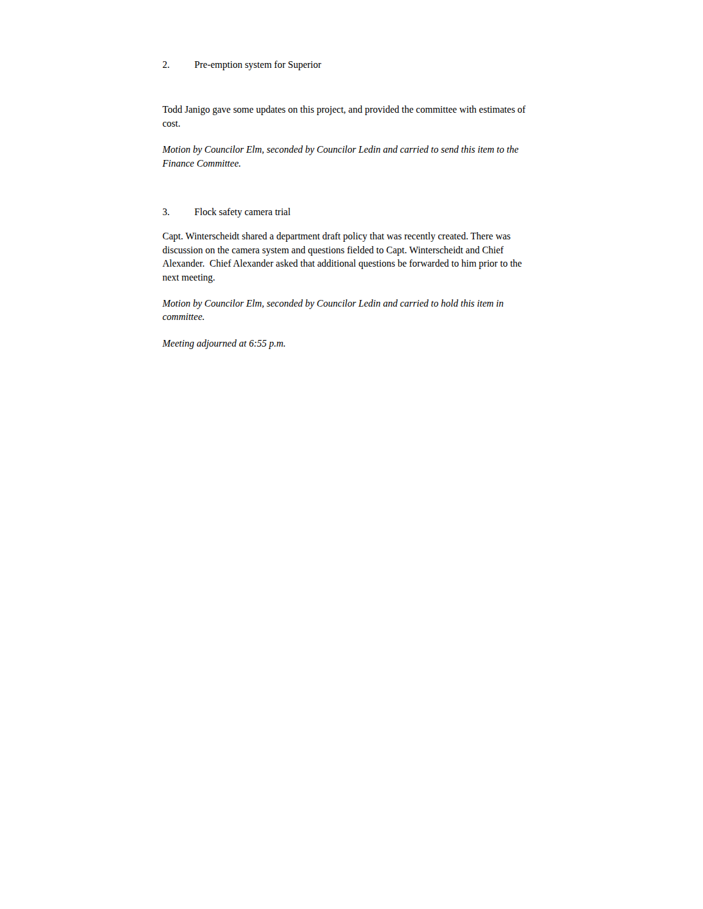2. Pre-emption system for Superior
Todd Janigo gave some updates on this project, and provided the committee with estimates of cost.
Motion by Councilor Elm, seconded by Councilor Ledin and carried to send this item to the Finance Committee.
3. Flock safety camera trial
Capt. Winterscheidt shared a department draft policy that was recently created. There was discussion on the camera system and questions fielded to Capt. Winterscheidt and Chief Alexander. Chief Alexander asked that additional questions be forwarded to him prior to the next meeting.
Motion by Councilor Elm, seconded by Councilor Ledin and carried to hold this item in committee.
Meeting adjourned at 6:55 p.m.